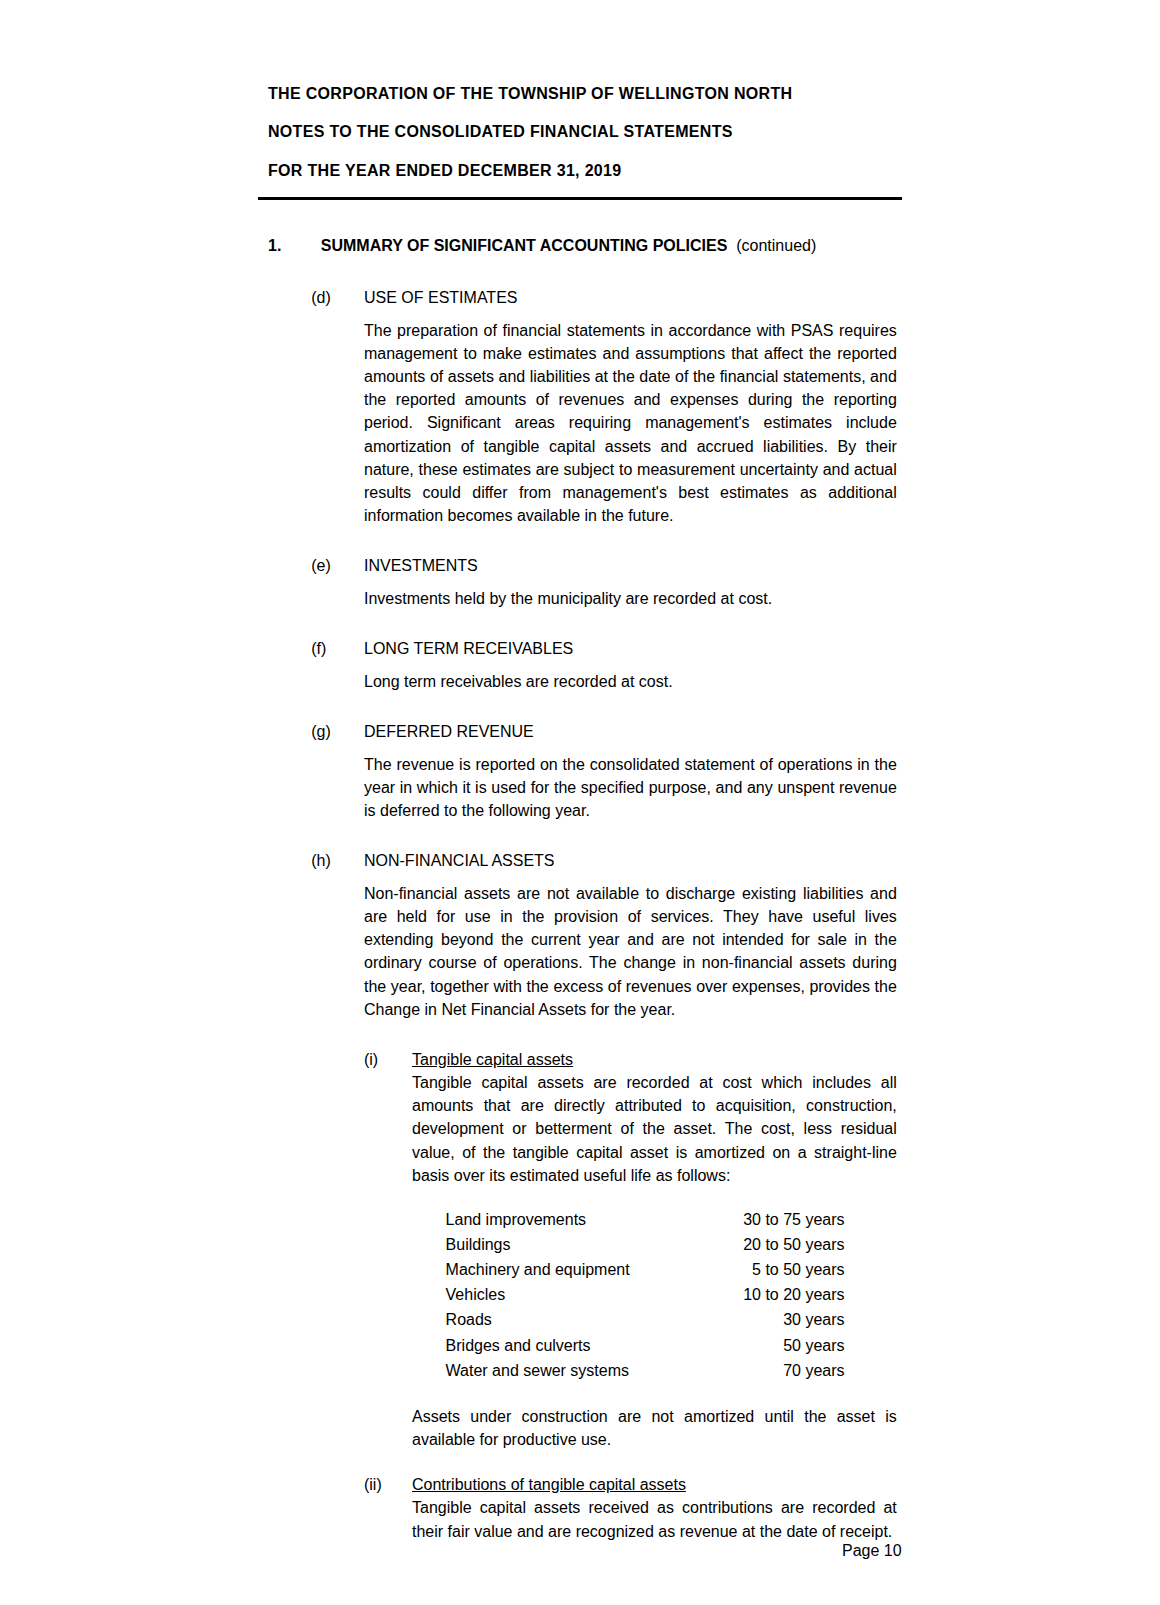THE CORPORATION OF THE TOWNSHIP OF WELLINGTON NORTH
NOTES TO THE CONSOLIDATED FINANCIAL STATEMENTS
FOR THE YEAR ENDED DECEMBER 31, 2019
1. SUMMARY OF SIGNIFICANT ACCOUNTING POLICIES (continued)
(d) USE OF ESTIMATES
The preparation of financial statements in accordance with PSAS requires management to make estimates and assumptions that affect the reported amounts of assets and liabilities at the date of the financial statements, and the reported amounts of revenues and expenses during the reporting period. Significant areas requiring management's estimates include amortization of tangible capital assets and accrued liabilities. By their nature, these estimates are subject to measurement uncertainty and actual results could differ from management's best estimates as additional information becomes available in the future.
(e) INVESTMENTS
Investments held by the municipality are recorded at cost.
(f) LONG TERM RECEIVABLES
Long term receivables are recorded at cost.
(g) DEFERRED REVENUE
The revenue is reported on the consolidated statement of operations in the year in which it is used for the specified purpose, and any unspent revenue is deferred to the following year.
(h) NON-FINANCIAL ASSETS
Non-financial assets are not available to discharge existing liabilities and are held for use in the provision of services. They have useful lives extending beyond the current year and are not intended for sale in the ordinary course of operations. The change in non-financial assets during the year, together with the excess of revenues over expenses, provides the Change in Net Financial Assets for the year.
(i) Tangible capital assets
Tangible capital assets are recorded at cost which includes all amounts that are directly attributed to acquisition, construction, development or betterment of the asset. The cost, less residual value, of the tangible capital asset is amortized on a straight-line basis over its estimated useful life as follows:
| Land improvements | 30 to 75 years |
| Buildings | 20 to 50 years |
| Machinery and equipment | 5 to 50 years |
| Vehicles | 10 to 20 years |
| Roads | 30 years |
| Bridges and culverts | 50 years |
| Water and sewer systems | 70 years |
Assets under construction are not amortized until the asset is available for productive use.
(ii) Contributions of tangible capital assets
Tangible capital assets received as contributions are recorded at their fair value and are recognized as revenue at the date of receipt.
Page 10